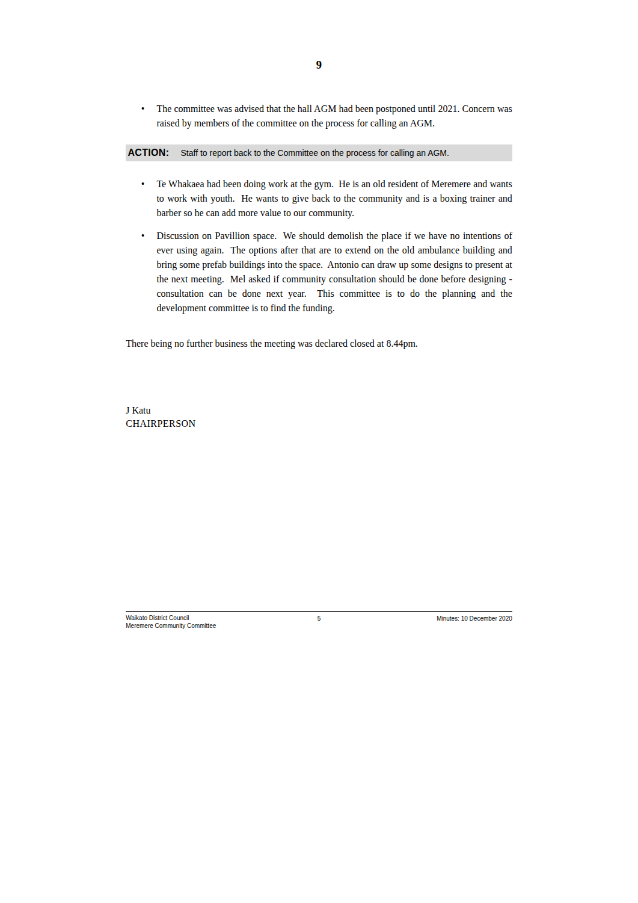9
The committee was advised that the hall AGM had been postponed until 2021. Concern was raised by members of the committee on the process for calling an AGM.
ACTION: Staff to report back to the Committee on the process for calling an AGM.
Te Whakaea had been doing work at the gym. He is an old resident of Meremere and wants to work with youth. He wants to give back to the community and is a boxing trainer and barber so he can add more value to our community.
Discussion on Pavillion space. We should demolish the place if we have no intentions of ever using again. The options after that are to extend on the old ambulance building and bring some prefab buildings into the space. Antonio can draw up some designs to present at the next meeting. Mel asked if community consultation should be done before designing - consultation can be done next year. This committee is to do the planning and the development committee is to find the funding.
There being no further business the meeting was declared closed at 8.44pm.
J Katu
CHAIRPERSON
| Waikato District Council Meremere Community Committee | 5 | Minutes: 10 December 2020 |